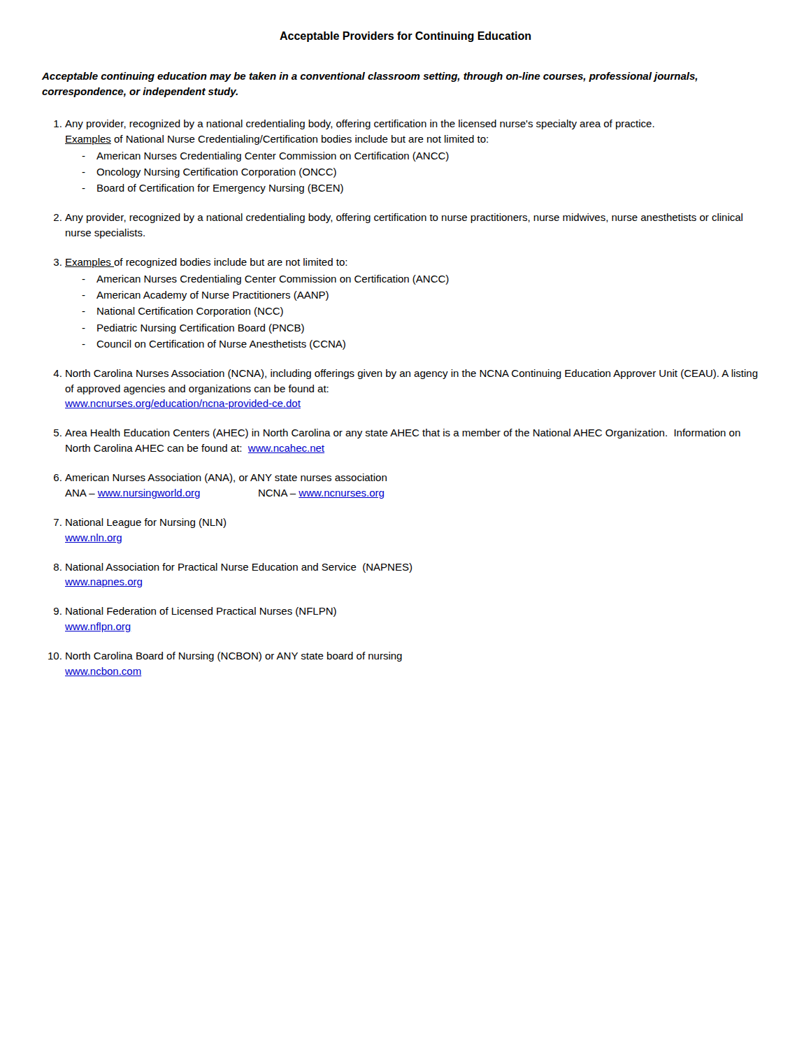Acceptable Providers for Continuing Education
Acceptable continuing education may be taken in a conventional classroom setting, through on-line courses, professional journals, correspondence, or independent study.
Any provider, recognized by a national credentialing body, offering certification in the licensed nurse's specialty area of practice.
Examples of National Nurse Credentialing/Certification bodies include but are not limited to:
American Nurses Credentialing Center Commission on Certification (ANCC)
Oncology Nursing Certification Corporation (ONCC)
Board of Certification for Emergency Nursing (BCEN)
Any provider, recognized by a national credentialing body, offering certification to nurse practitioners, nurse midwives, nurse anesthetists or clinical nurse specialists.
Examples of recognized bodies include but are not limited to:
American Nurses Credentialing Center Commission on Certification (ANCC)
American Academy of Nurse Practitioners (AANP)
National Certification Corporation (NCC)
Pediatric Nursing Certification Board (PNCB)
Council on Certification of Nurse Anesthetists (CCNA)
North Carolina Nurses Association (NCNA), including offerings given by an agency in the NCNA Continuing Education Approver Unit (CEAU). A listing of approved agencies and organizations can be found at:
www.ncnurses.org/education/ncna-provided-ce.dot
Area Health Education Centers (AHEC) in North Carolina or any state AHEC that is a member of the National AHEC Organization. Information on North Carolina AHEC can be found at: www.ncahec.net
American Nurses Association (ANA), or ANY state nurses association
ANA – www.nursingworld.org NCNA – www.ncnurses.org
National League for Nursing (NLN)
www.nln.org
National Association for Practical Nurse Education and Service (NAPNES)
www.napnes.org
National Federation of Licensed Practical Nurses (NFLPN)
www.nflpn.org
North Carolina Board of Nursing (NCBON) or ANY state board of nursing
www.ncbon.com